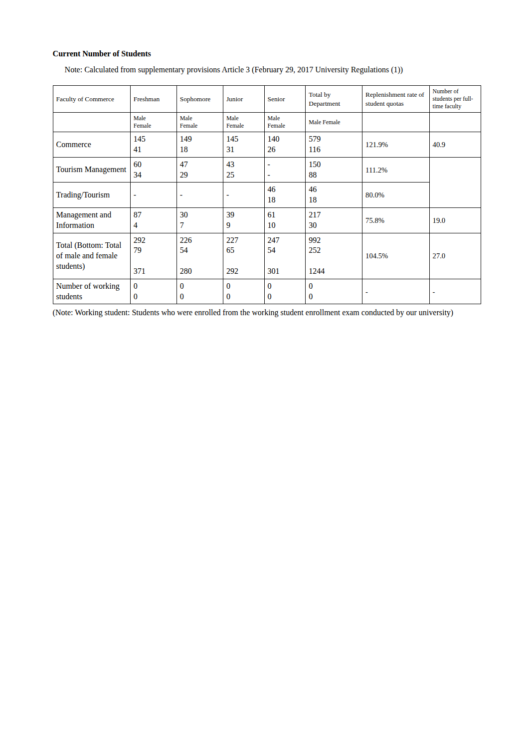Current Number of Students
Note: Calculated from supplementary provisions Article 3 (February 29, 2017 University Regulations (1))
| Faculty of Commerce | Freshman | Sophomore | Junior | Senior | Total by Department | Replenishment rate of student quotas | Number of students per full-time faculty |
| --- | --- | --- | --- | --- | --- | --- | --- |
| | Male Female | Male Female | Male Female | Male Female | Male Female | | |
| Commerce | 145 41 | 149 18 | 145 31 | 140 26 | 579 116 | 121.9% | 40.9 |
| Tourism Management | 60 34 | 47 29 | 43 25 | - - | 150 88 | 111.2% | |
| Trading/Tourism | - | - | - | 46 18 | 46 18 | 80.0% |
| Management and Information | 87 4 | 30 7 | 39 9 | 61 10 | 217 30 | 75.8% | 19.0 |
| Total (Bottom: Total of male and female students) | 292 79 371 | 226 54 280 | 227 65 292 | 247 54 301 | 992 252 1244 | 104.5% | 27.0 |
| Number of working students | 0 0 | 0 0 | 0 0 | 0 0 | 0 0 | - | - |
(Note: Working student: Students who were enrolled from the working student enrollment exam conducted by our university)